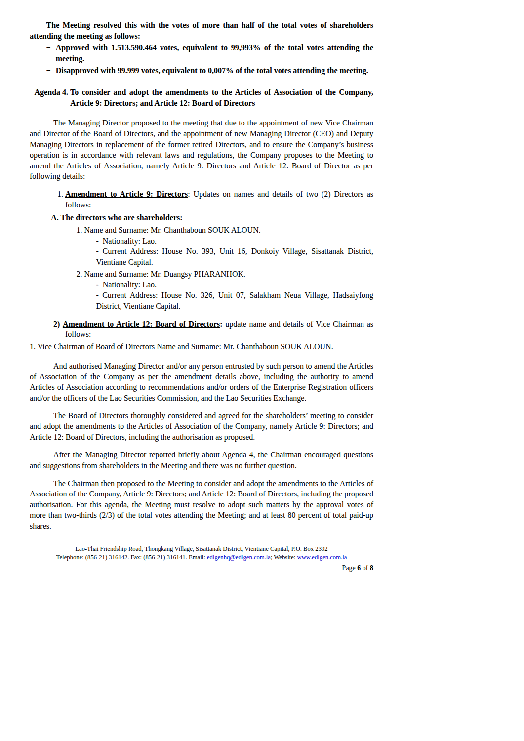The Meeting resolved this with the votes of more than half of the total votes of shareholders attending the meeting as follows:
Approved with 1.513.590.464 votes, equivalent to 99,993% of the total votes attending the meeting.
Disapproved with 99.999 votes, equivalent to 0,007% of the total votes attending the meeting.
Agenda 4. To consider and adopt the amendments to the Articles of Association of the Company, Article 9: Directors; and Article 12: Board of Directors
The Managing Director proposed to the meeting that due to the appointment of new Vice Chairman and Director of the Board of Directors, and the appointment of new Managing Director (CEO) and Deputy Managing Directors in replacement of the former retired Directors, and to ensure the Company’s business operation is in accordance with relevant laws and regulations, the Company proposes to the Meeting to amend the Articles of Association, namely Article 9: Directors and Article 12: Board of Director as per following details:
Amendment to Article 9: Directors: Updates on names and details of two (2) Directors as follows:
A. The directors who are shareholders:
Name and Surname: Mr. Chanthaboun SOUK ALOUN.
- Nationality: Lao.
- Current Address: House No. 393, Unit 16, Donkoiy Village, Sisattanak District, Vientiane Capital.
Name and Surname: Mr. Duangsy PHARANHOK.
- Nationality: Lao.
- Current Address: House No. 326, Unit 07, Salakham Neua Village, Hadsaiyfong District, Vientiane Capital.
2) Amendment to Article 12: Board of Directors: update name and details of Vice Chairman as follows:
1. Vice Chairman of Board of Directors Name and Surname: Mr. Chanthaboun SOUK ALOUN.
And authorised Managing Director and/or any person entrusted by such person to amend the Articles of Association of the Company as per the amendment details above, including the authority to amend Articles of Association according to recommendations and/or orders of the Enterprise Registration officers and/or the officers of the Lao Securities Commission, and the Lao Securities Exchange.
The Board of Directors thoroughly considered and agreed for the shareholders’ meeting to consider and adopt the amendments to the Articles of Association of the Company, namely Article 9: Directors; and Article 12: Board of Directors, including the authorisation as proposed.
After the Managing Director reported briefly about Agenda 4, the Chairman encouraged questions and suggestions from shareholders in the Meeting and there was no further question.
The Chairman then proposed to the Meeting to consider and adopt the amendments to the Articles of Association of the Company, Article 9: Directors; and Article 12: Board of Directors, including the proposed authorisation. For this agenda, the Meeting must resolve to adopt such matters by the approval votes of more than two-thirds (2/3) of the total votes attending the Meeting; and at least 80 percent of total paid-up shares.
Lao-Thai Friendship Road, Thongkang Village, Sisattanak District, Vientiane Capital, P.O. Box 2392
Telephone: (856-21) 316142. Fax: (856-21) 316141. Email: edlgenhq@edlgen.com.la; Website: www.edlgen.com.la
Page 6 of 8